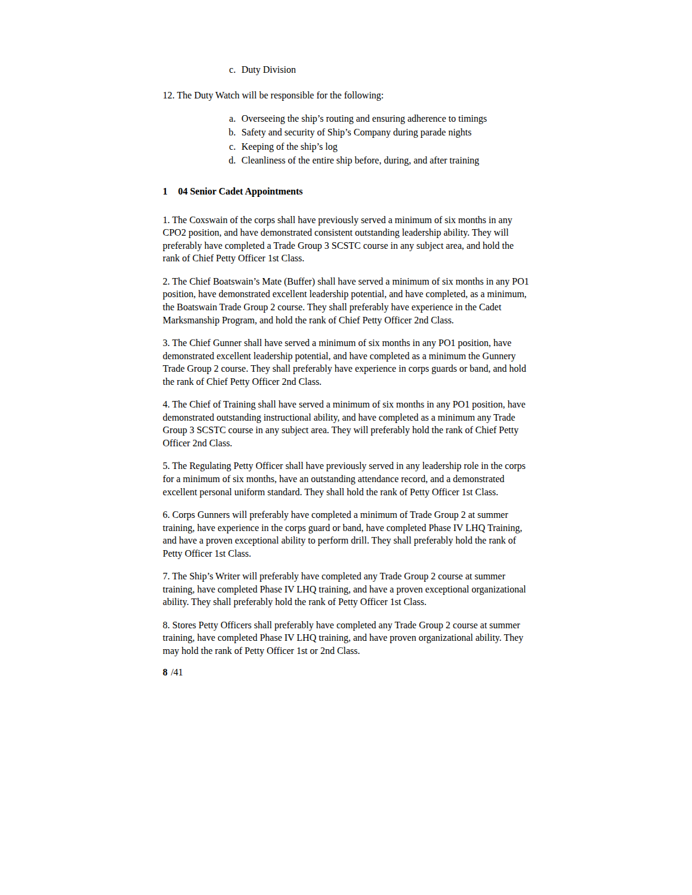Duty Division
12. The Duty Watch will be responsible for the following:
Overseeing the ship’s routing and ensuring adherence to timings
Safety and security of Ship’s Company during parade nights
Keeping of the ship’s log
Cleanliness of the entire ship before, during, and after training
104 Senior Cadet Appointments
1. The Coxswain of the corps shall have previously served a minimum of six months in any CPO2 position, and have demonstrated consistent outstanding leadership ability. They will preferably have completed a Trade Group 3 SCSTC course in any subject area, and hold the rank of Chief Petty Officer 1st Class.
2. The Chief Boatswain’s Mate (Buffer) shall have served a minimum of six months in any PO1 position, have demonstrated excellent leadership potential, and have completed, as a minimum, the Boatswain Trade Group 2 course. They shall preferably have experience in the Cadet Marksmanship Program, and hold the rank of Chief Petty Officer 2nd Class.
3. The Chief Gunner shall have served a minimum of six months in any PO1 position, have demonstrated excellent leadership potential, and have completed as a minimum the Gunnery Trade Group 2 course. They shall preferably have experience in corps guards or band, and hold the rank of Chief Petty Officer 2nd Class.
4. The Chief of Training shall have served a minimum of six months in any PO1 position, have demonstrated outstanding instructional ability, and have completed as a minimum any Trade Group 3 SCSTC course in any subject area. They will preferably hold the rank of Chief Petty Officer 2nd Class.
5. The Regulating Petty Officer shall have previously served in any leadership role in the corps for a minimum of six months, have an outstanding attendance record, and a demonstrated excellent personal uniform standard. They shall hold the rank of Petty Officer 1st Class.
6. Corps Gunners will preferably have completed a minimum of Trade Group 2 at summer training, have experience in the corps guard or band, have completed Phase IV LHQ Training, and have a proven exceptional ability to perform drill. They shall preferably hold the rank of Petty Officer 1st Class.
7. The Ship’s Writer will preferably have completed any Trade Group 2 course at summer training, have completed Phase IV LHQ training, and have a proven exceptional organizational ability. They shall preferably hold the rank of Petty Officer 1st Class.
8. Stores Petty Officers shall preferably have completed any Trade Group 2 course at summer training, have completed Phase IV LHQ training, and have proven organizational ability. They may hold the rank of Petty Officer 1st or 2nd Class.
8/41